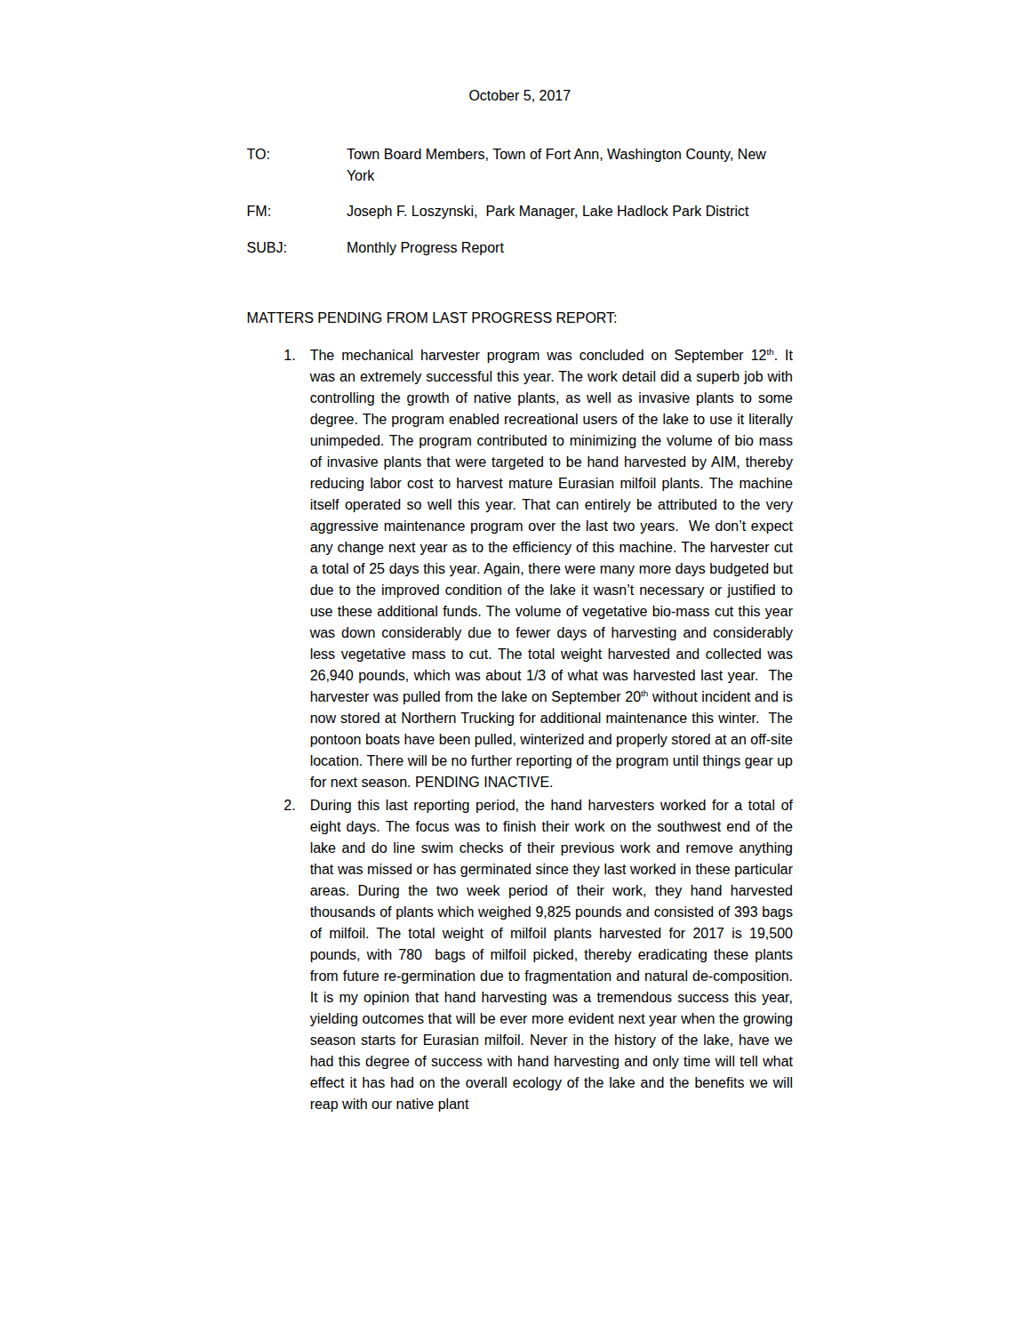October 5, 2017
| TO: | Town Board Members, Town of Fort Ann, Washington County, New York |
| FM: | Joseph F. Loszynski, Park Manager, Lake Hadlock Park District |
| SUBJ: | Monthly Progress Report |
MATTERS PENDING FROM LAST PROGRESS REPORT:
The mechanical harvester program was concluded on September 12th. It was an extremely successful this year. The work detail did a superb job with controlling the growth of native plants, as well as invasive plants to some degree. The program enabled recreational users of the lake to use it literally unimpeded. The program contributed to minimizing the volume of bio mass of invasive plants that were targeted to be hand harvested by AIM, thereby reducing labor cost to harvest mature Eurasian milfoil plants. The machine itself operated so well this year. That can entirely be attributed to the very aggressive maintenance program over the last two years. We don’t expect any change next year as to the efficiency of this machine. The harvester cut a total of 25 days this year. Again, there were many more days budgeted but due to the improved condition of the lake it wasn’t necessary or justified to use these additional funds. The volume of vegetative bio-mass cut this year was down considerably due to fewer days of harvesting and considerably less vegetative mass to cut. The total weight harvested and collected was 26,940 pounds, which was about 1/3 of what was harvested last year. The harvester was pulled from the lake on September 20th without incident and is now stored at Northern Trucking for additional maintenance this winter. The pontoon boats have been pulled, winterized and properly stored at an off-site location. There will be no further reporting of the program until things gear up for next season. PENDING INACTIVE.
During this last reporting period, the hand harvesters worked for a total of eight days. The focus was to finish their work on the southwest end of the lake and do line swim checks of their previous work and remove anything that was missed or has germinated since they last worked in these particular areas. During the two week period of their work, they hand harvested thousands of plants which weighed 9,825 pounds and consisted of 393 bags of milfoil. The total weight of milfoil plants harvested for 2017 is 19,500 pounds, with 780 bags of milfoil picked, thereby eradicating these plants from future re-germination due to fragmentation and natural de-composition. It is my opinion that hand harvesting was a tremendous success this year, yielding outcomes that will be ever more evident next year when the growing season starts for Eurasian milfoil. Never in the history of the lake, have we had this degree of success with hand harvesting and only time will tell what effect it has had on the overall ecology of the lake and the benefits we will reap with our native plant